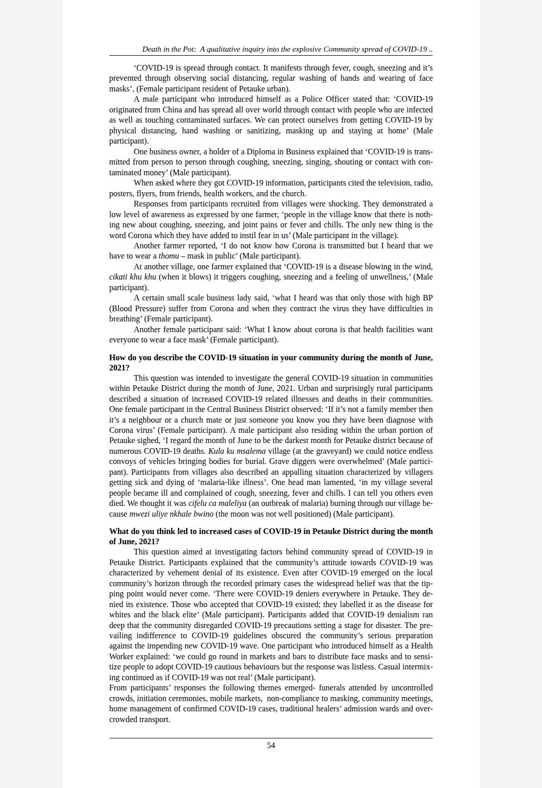Death in the Pot: A qualitative inquiry into the explosive Community spread of COVID-19 ..
‘COVID-19 is spread through contact. It manifests through fever, cough, sneezing and it’s prevented through observing social distancing, regular washing of hands and wearing of face masks’, (Female participant resident of Petauke urban).
A male participant who introduced himself as a Police Officer stated that: ‘COVID-19 originated from China and has spread all over world through contact with people who are infected as well as touching contaminated surfaces. We can protect ourselves from getting COVID-19 by physical distancing, hand washing or sanitizing, masking up and staying at home’ (Male participant).
One business owner, a holder of a Diploma in Business explained that ‘COVID-19 is transmitted from person to person through coughing, sneezing, singing, shouting or contact with contaminated money’ (Male participant).
When asked where they got COVID-19 information, participants cited the television, radio, posters, flyers, from friends, health workers, and the church.
Responses from participants recruited from villages were shocking. They demonstrated a low level of awareness as expressed by one farmer, ‘people in the village know that there is nothing new about coughing, sneezing, and joint pains or fever and chills. The only new thing is the word Corona which they have added to instil fear in us’ (Male participant in the village).
Another farmer reported, ‘I do not know how Corona is transmitted but I heard that we have to wear a thomu – mask in public’ (Male participant).
At another village, one farmer explained that ‘COVID-19 is a disease blowing in the wind, cikati khu khu (when it blows) it triggers coughing, sneezing and a feeling of unwellness,’ (Male participant).
A certain small scale business lady said, ‘what I heard was that only those with high BP (Blood Pressure) suffer from Corona and when they contract the virus they have difficulties in breathing’ (Female participant).
Another female participant said: ‘What I know about corona is that health facilities want everyone to wear a face mask’ (Female participant).
How do you describe the COVID-19 situation in your community during the month of June, 2021?
This question was intended to investigate the general COVID-19 situation in communities within Petauke District during the month of June, 2021. Urban and surprisingly rural participants described a situation of increased COVID-19 related illnesses and deaths in their communities. One female participant in the Central Business District observed: ‘If it’s not a family member then it’s a neighbour or a church mate or just someone you know you they have been diagnose with Corona virus’ (Female participant). A male participant also residing within the urban portion of Petauke sighed, ‘I regard the month of June to be the darkest month for Petauke district because of numerous COVID-19 deaths. Kula ku msalema village (at the graveyard) we could notice endless convoys of vehicles bringing bodies for burial. Grave diggers were overwhelmed’ (Male participant). Participants from villages also described an appalling situation characterized by villagers getting sick and dying of ‘malaria-like illness’. One head man lamented, ‘in my village several people became ill and complained of cough, sneezing, fever and chills. I can tell you others even died. We thought it was cifelu ca maleliya (an outbreak of malaria) burning through our village because mwezi uliye nkhale bwino (the moon was not well positioned) (Male participant).
What do you think led to increased cases of COVID-19 in Petauke District during the month of June, 2021?
This question aimed at investigating factors behind community spread of COVID-19 in Petauke District. Participants explained that the community’s attitude towards COVID-19 was characterized by vehement denial of its existence. Even after COVID-19 emerged on the local community’s horizon through the recorded primary cases the widespread belief was that the tipping point would never come. ‘There were COVID-19 deniers everywhere in Petauke. They denied its existence. Those who accepted that COVID-19 existed; they labelled it as the disease for whites and the black elite’ (Male participant). Participants added that COVID-19 denialism ran deep that the community disregarded COVID-19 precautions setting a stage for disaster. The prevailing indifference to COVID-19 guidelines obscured the community’s serious preparation against the impending new COVID-19 wave. One participant who introduced himself as a Health Worker explained: ‘we could go round in markets and bars to distribute face masks and to sensitize people to adopt COVID-19 cautious behaviours but the response was listless. Casual intermixing continued as if COVID-19 was not real’ (Male participant).
From participants’ responses the following themes emerged- funerals attended by uncontrolled crowds, initiation ceremonies, mobile markets, non-compliance to masking, community meetings, home management of confirmed COVID-19 cases, traditional healers’ admission wards and overcrowded transport.
54